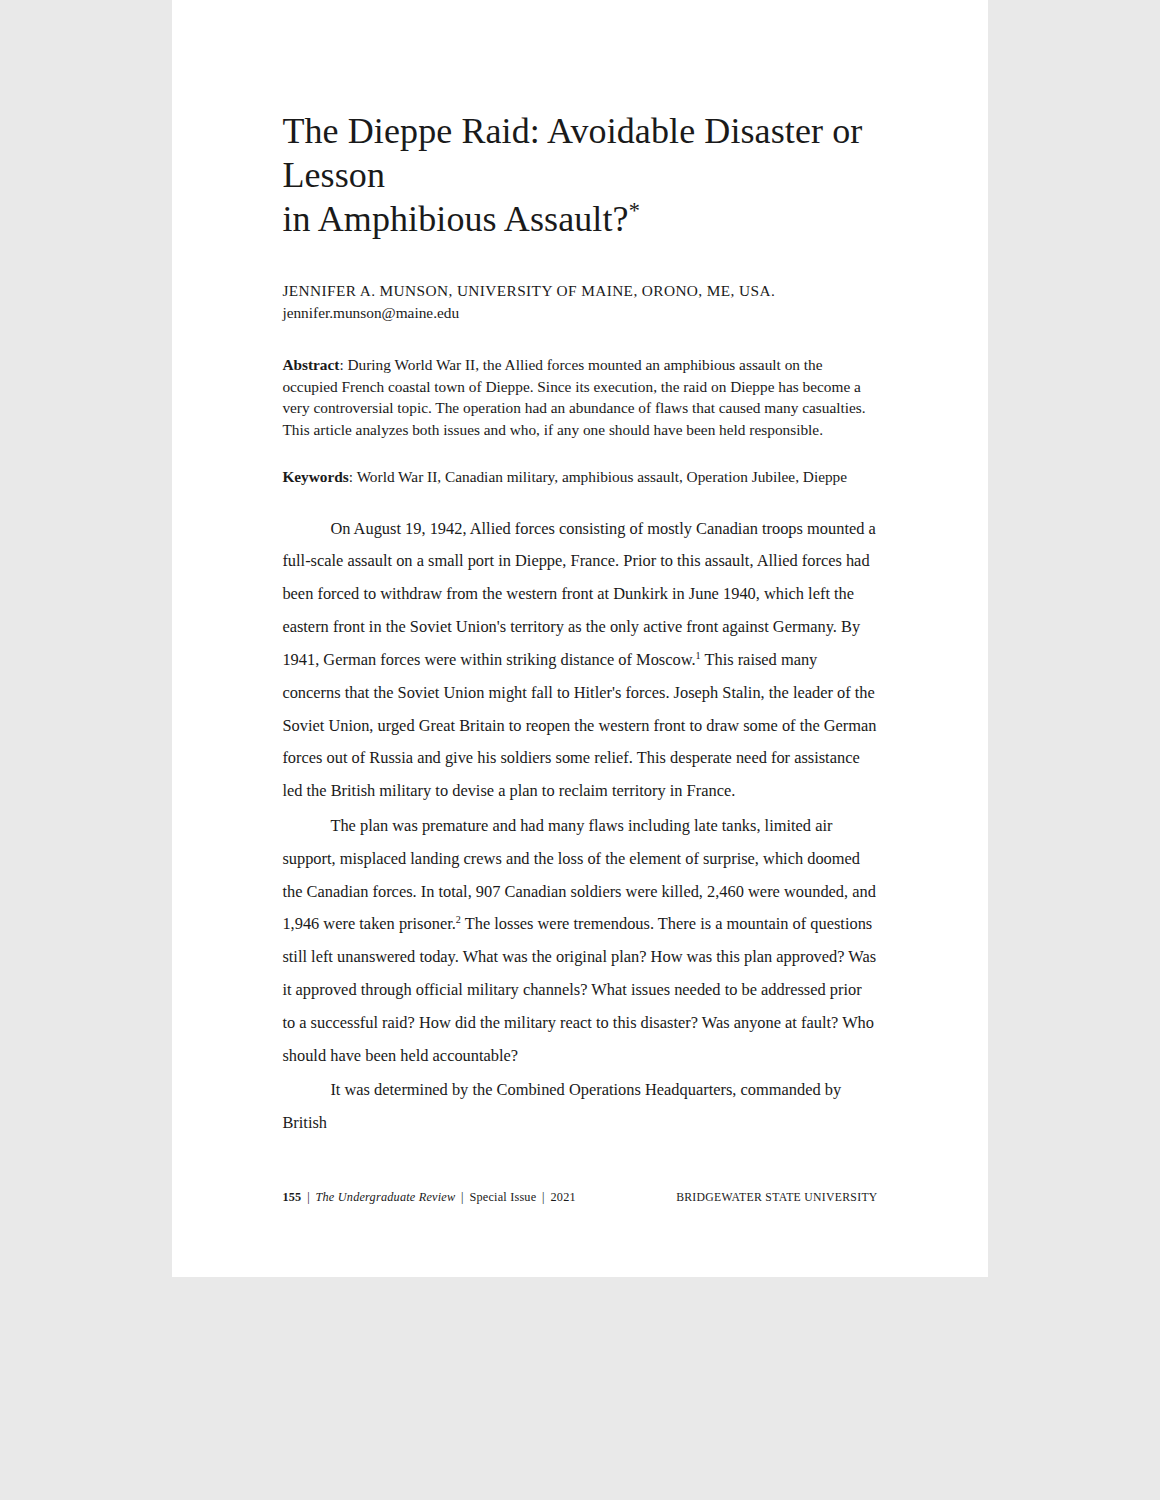The Dieppe Raid: Avoidable Disaster or Lesson
in Amphibious Assault?*
Jennifer A. Munson, University of Maine, Orono, ME, USA.
jennifer.munson@maine.edu
Abstract: During World War II, the Allied forces mounted an amphibious assault on the occupied French coastal town of Dieppe. Since its execution, the raid on Dieppe has become a very controversial topic. The operation had an abundance of flaws that caused many casualties. This article analyzes both issues and who, if any one should have been held responsible.
Keywords: World War II, Canadian military, amphibious assault, Operation Jubilee, Dieppe
On August 19, 1942, Allied forces consisting of mostly Canadian troops mounted a full-scale assault on a small port in Dieppe, France. Prior to this assault, Allied forces had been forced to withdraw from the western front at Dunkirk in June 1940, which left the eastern front in the Soviet Union's territory as the only active front against Germany. By 1941, German forces were within striking distance of Moscow.1 This raised many concerns that the Soviet Union might fall to Hitler's forces. Joseph Stalin, the leader of the Soviet Union, urged Great Britain to reopen the western front to draw some of the German forces out of Russia and give his soldiers some relief. This desperate need for assistance led the British military to devise a plan to reclaim territory in France.
The plan was premature and had many flaws including late tanks, limited air support, misplaced landing crews and the loss of the element of surprise, which doomed the Canadian forces. In total, 907 Canadian soldiers were killed, 2,460 were wounded, and 1,946 were taken prisoner.2 The losses were tremendous. There is a mountain of questions still left unanswered today. What was the original plan? How was this plan approved? Was it approved through official military channels? What issues needed to be addressed prior to a successful raid? How did the military react to this disaster? Was anyone at fault? Who should have been held accountable?
It was determined by the Combined Operations Headquarters, commanded by British
155|The Undergraduate Review|Special Issue|2021
Bridgewater State University